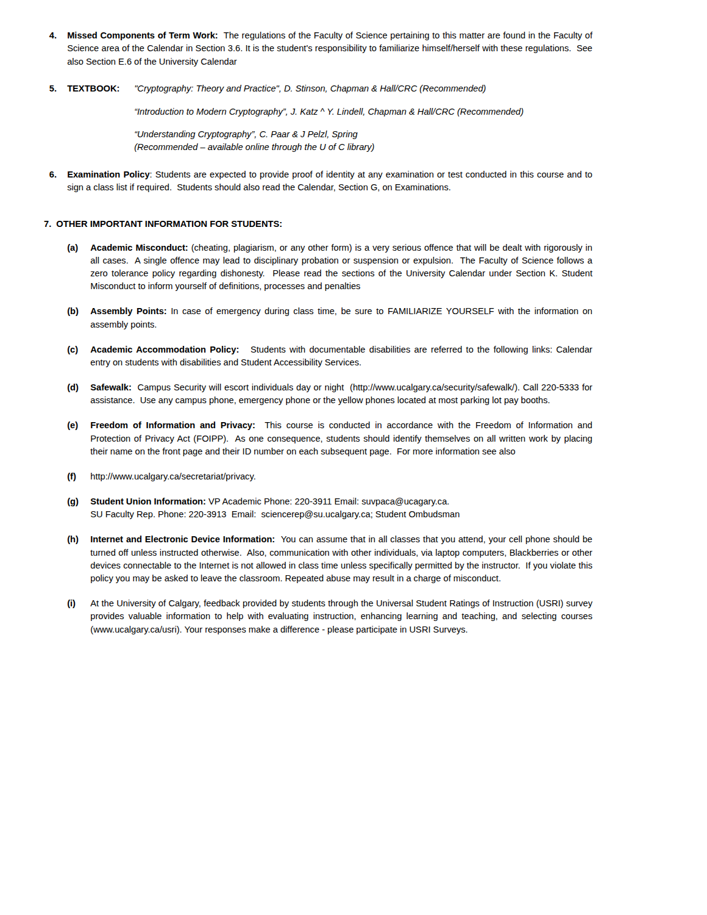Missed Components of Term Work: The regulations of the Faculty of Science pertaining to this matter are found in the Faculty of Science area of the Calendar in Section 3.6. It is the student's responsibility to familiarize himself/herself with these regulations. See also Section E.6 of the University Calendar
TEXTBOOK:
"Cryptography: Theory and Practice", D. Stinson, Chapman & Hall/CRC (Recommended)
“Introduction to Modern Cryptography”, J. Katz ^ Y. Lindell, Chapman & Hall/CRC (Recommended)
“Understanding Cryptography”, C. Paar & J Pelzl, Spring
(Recommended – available online through the U of C library)
Examination Policy: Students are expected to provide proof of identity at any examination or test conducted in this course and to sign a class list if required. Students should also read the Calendar, Section G, on Examinations.
7. OTHER IMPORTANT INFORMATION FOR STUDENTS:
Academic Misconduct: (cheating, plagiarism, or any other form) is a very serious offence that will be dealt with rigorously in all cases. A single offence may lead to disciplinary probation or suspension or expulsion. The Faculty of Science follows a zero tolerance policy regarding dishonesty. Please read the sections of the University Calendar under Section K. Student Misconduct to inform yourself of definitions, processes and penalties
Assembly Points: In case of emergency during class time, be sure to FAMILIARIZE YOURSELF with the information on assembly points.
Academic Accommodation Policy: Students with documentable disabilities are referred to the following links: Calendar entry on students with disabilities and Student Accessibility Services.
Safewalk: Campus Security will escort individuals day or night (http://www.ucalgary.ca/security/safewalk/). Call 220-5333 for assistance. Use any campus phone, emergency phone or the yellow phones located at most parking lot pay booths.
Freedom of Information and Privacy: This course is conducted in accordance with the Freedom of Information and Protection of Privacy Act (FOIPP). As one consequence, students should identify themselves on all written work by placing their name on the front page and their ID number on each subsequent page. For more information see also
http://www.ucalgary.ca/secretariat/privacy.
Student Union Information: VP Academic Phone: 220-3911 Email: suvpaca@ucagary.ca.
SU Faculty Rep. Phone: 220-3913 Email: sciencerep@su.ucalgary.ca; Student Ombudsman
Internet and Electronic Device Information: You can assume that in all classes that you attend, your cell phone should be turned off unless instructed otherwise. Also, communication with other individuals, via laptop computers, Blackberries or other devices connectable to the Internet is not allowed in class time unless specifically permitted by the instructor. If you violate this policy you may be asked to leave the classroom. Repeated abuse may result in a charge of misconduct.
At the University of Calgary, feedback provided by students through the Universal Student Ratings of Instruction (USRI) survey provides valuable information to help with evaluating instruction, enhancing learning and teaching, and selecting courses (www.ucalgary.ca/usri). Your responses make a difference - please participate in USRI Surveys.